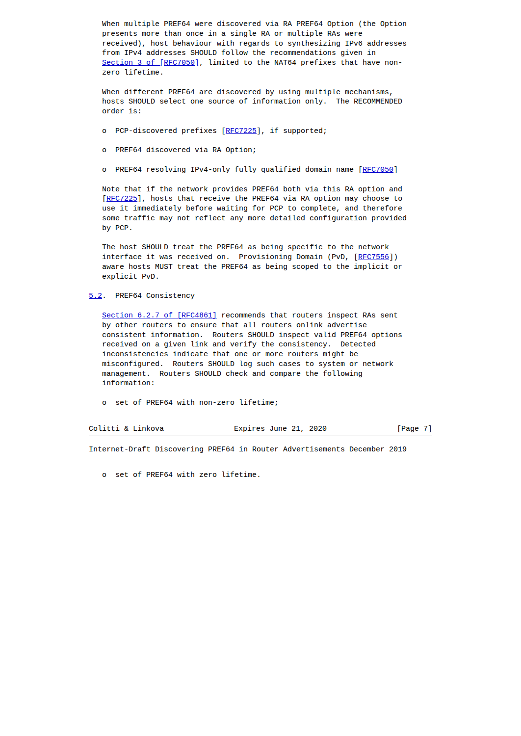When multiple PREF64 were discovered via RA PREF64 Option (the Option
   presents more than once in a single RA or multiple RAs were
   received), host behaviour with regards to synthesizing IPv6 addresses
   from IPv4 addresses SHOULD follow the recommendations given in
   Section 3 of [RFC7050], limited to the NAT64 prefixes that have non-
   zero lifetime.

   When different PREF64 are discovered by using multiple mechanisms,
   hosts SHOULD select one source of information only.  The RECOMMENDED
   order is:

   o  PCP-discovered prefixes [RFC7225], if supported;

   o  PREF64 discovered via RA Option;

   o  PREF64 resolving IPv4-only fully qualified domain name [RFC7050]

   Note that if the network provides PREF64 both via this RA option and
   [RFC7225], hosts that receive the PREF64 via RA option may choose to
   use it immediately before waiting for PCP to complete, and therefore
   some traffic may not reflect any more detailed configuration provided
   by PCP.

   The host SHOULD treat the PREF64 as being specific to the network
   interface it was received on.  Provisioning Domain (PvD, [RFC7556])
   aware hosts MUST treat the PREF64 as being scoped to the implicit or
   explicit PvD.

5.2.  PREF64 Consistency

   Section 6.2.7 of [RFC4861] recommends that routers inspect RAs sent
   by other routers to ensure that all routers onlink advertise
   consistent information.  Routers SHOULD inspect valid PREF64 options
   received on a given link and verify the consistency.  Detected
   inconsistencies indicate that one or more routers might be
   misconfigured.  Routers SHOULD log such cases to system or network
   management.  Routers SHOULD check and compare the following
   information:

   o  set of PREF64 with non-zero lifetime;
Colitti & Linkova Expires June 21, 2020 [Page 7]
Internet-Draft Discovering PREF64 in Router Advertisements December 2019
   o  set of PREF64 with zero lifetime.